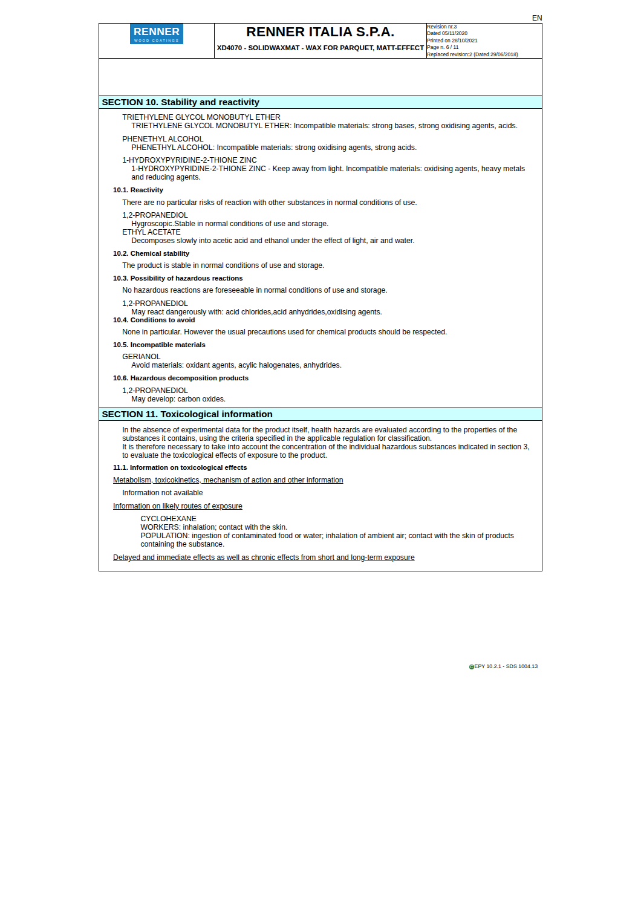EN
| RENNER WOOD COATINGS | RENNER ITALIA S.P.A. XD4070 - SOLIDWAXMAT - WAX FOR PARQUET, MATT-EFFECT | Revision nr.3 Dated 05/11/2020 Printed on 28/10/2021 Page n. 6 / 11 Replaced revision:2 (Dated 29/06/2018) |
SECTION 10. Stability and reactivity
TRIETHYLENE GLYCOL MONOBUTYL ETHER
TRIETHYLENE GLYCOL MONOBUTYL ETHER: Incompatible materials: strong bases, strong oxidising agents, acids.
PHENETHYL ALCOHOL
PHENETHYL ALCOHOL: Incompatible materials: strong oxidising agents, strong acids.
1-HYDROXYPYRIDINE-2-THIONE ZINC
1-HYDROXYPYRIDINE-2-THIONE ZINC - Keep away from light. Incompatible materials: oxidising agents, heavy metals and reducing agents.
10.1. Reactivity
There are no particular risks of reaction with other substances in normal conditions of use.
1,2-PROPANEDIOL
Hygroscopic.Stable in normal conditions of use and storage.
ETHYL ACETATE
Decomposes slowly into acetic acid and ethanol under the effect of light, air and water.
10.2. Chemical stability
The product is stable in normal conditions of use and storage.
10.3. Possibility of hazardous reactions
No hazardous reactions are foreseeable in normal conditions of use and storage.
1,2-PROPANEDIOL
May react dangerously with: acid chlorides,acid anhydrides,oxidising agents.
10.4. Conditions to avoid
None in particular. However the usual precautions used for chemical products should be respected.
10.5. Incompatible materials
GERIANOL
Avoid materials: oxidant agents, acylic halogenates, anhydrides.
10.6. Hazardous decomposition products
1,2-PROPANEDIOL
May develop: carbon oxides.
SECTION 11. Toxicological information
In the absence of experimental data for the product itself, health hazards are evaluated according to the properties of the substances it contains, using the criteria specified in the applicable regulation for classification.
It is therefore necessary to take into account the concentration of the individual hazardous substances indicated in section 3, to evaluate the toxicological effects of exposure to the product.
11.1. Information on toxicological effects
Metabolism, toxicokinetics, mechanism of action and other information
Information not available
Information on likely routes of exposure
CYCLOHEXANE
WORKERS: inhalation; contact with the skin.
POPULATION: ingestion of contaminated food or water; inhalation of ambient air; contact with the skin of products containing the substance.
Delayed and immediate effects as well as chronic effects from short and long-term exposure
CEPY 10.2.1 - SDS 1004.13